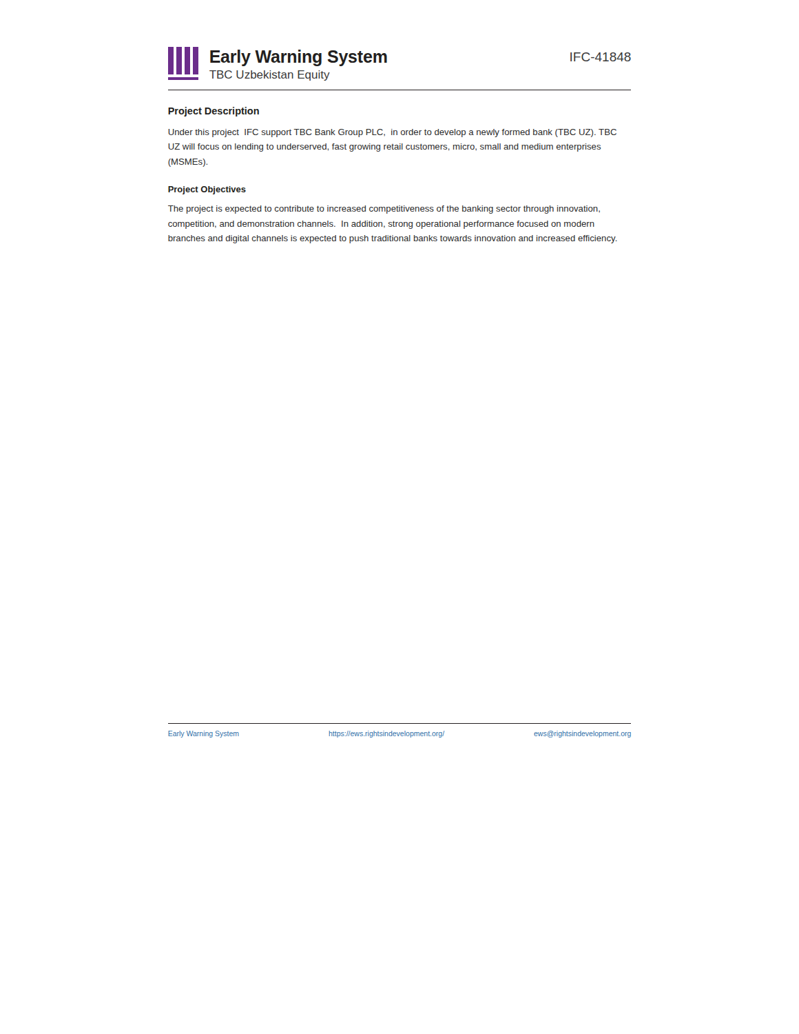Early Warning System
TBC Uzbekistan Equity
IFC-41848
Project Description
Under this project IFC support TBC Bank Group PLC, in order to develop a newly formed bank (TBC UZ). TBC UZ will focus on lending to underserved, fast growing retail customers, micro, small and medium enterprises (MSMEs).
Project Objectives
The project is expected to contribute to increased competitiveness of the banking sector through innovation, competition, and demonstration channels. In addition, strong operational performance focused on modern branches and digital channels is expected to push traditional banks towards innovation and increased efficiency.
Early Warning System
https://ews.rightsindevelopment.org/
ews@rightsindevelopment.org